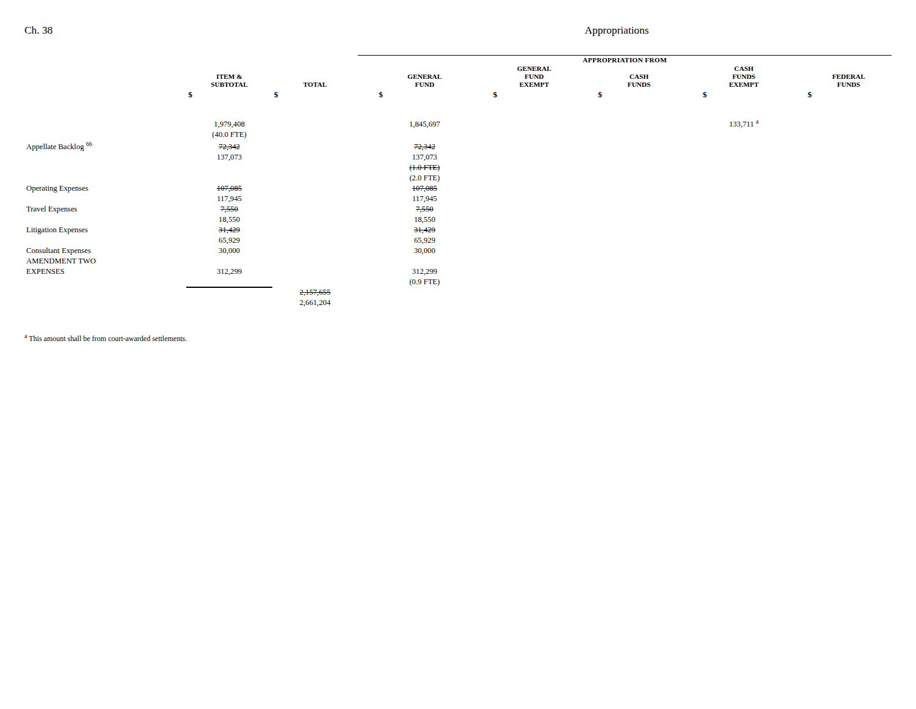Ch. 38
Appropriations
| | APPROPRIATION FROM |
| | ITEM & SUBTOTAL | TOTAL | | GENERAL FUND | | GENERAL FUND EXEMPT | | CASH FUNDS | | CASH FUNDS EXEMPT | | FEDERAL FUNDS |
| | $ | $ | | $ | | $ | | $ | | $ | | $ |
| | 1,979,408 | | | 1,845,697 | | | | | | 133,711 a | | |
| | (40.0 FTE) | | | | | | | | | | | |
| Appellate Backlog 66 | 72,342 | | | 72,342 | | | | | | | | |
| | 137,073 | | | 137,073 | | | | | | | | |
| | | | | (1.0 FTE) | | | | | | | | |
| | | | | (2.0 FTE) | | | | | | | | |
| Operating Expenses | 107,085 | | | 107,085 | | | | | | | | |
| | 117,945 | | | 117,945 | | | | | | | | |
| Travel Expenses | 7,550 | | | 7,550 | | | | | | | | |
| | 18,550 | | | 18,550 | | | | | | | | |
| Litigation Expenses | 31,429 | | | 31,429 | | | | | | | | |
| | 65,929 | | | 65,929 | | | | | | | | |
| Consultant Expenses | 30,000 | | | 30,000 | | | | | | | | |
| AMENDMENT TWO | | | | | | | | | | | | |
| EXPENSES | 312,299 | | | 312,299 | | | | | | | | |
| | | | | (0.9 FTE) | | | | | | | | |
| | | 2,157,655 | | | | | | | | | | |
| | | 2,661,204 | | | | | | | | | | |
a This amount shall be from court-awarded settlements.